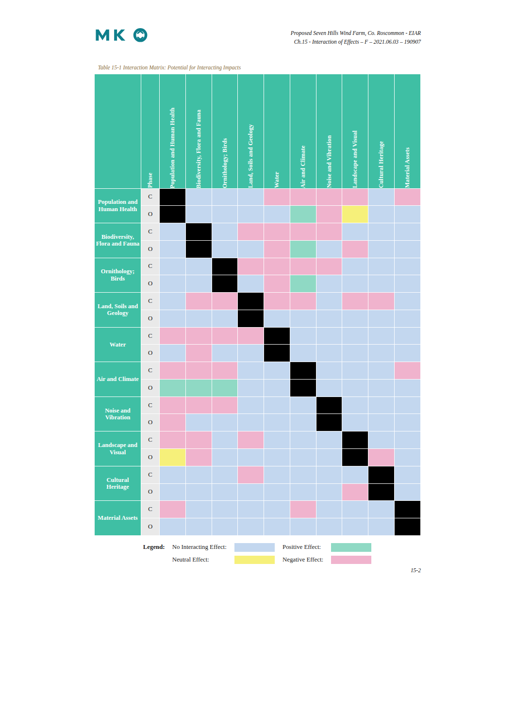Proposed Seven Hills Wind Farm, Co. Roscommon - EIAR
Ch.15 - Interaction of Effects – F – 2021.06.03 – 190907
Table 15-1 Interaction Matrix: Potential for Interacting Impacts
| | Phase | Population and Human Health | Biodiversity, Flora and Fauna | Ornithology; Birds | Land, Soils and Geology | Water | Air and Climate | Noise and Vibration | Landscape and Visual | Cultural Heritage | Material Assets |
| --- | --- | --- | --- | --- | --- | --- | --- | --- | --- | --- | --- |
| Population and Human Health | C | | | | | | | | | | |
| O | | | | | | | | | | |
| Biodiversity, Flora and Fauna | C | | | | | | | | | | |
| O | | | | | | | | | | |
| Ornithology; Birds | C | | | | | | | | | | |
| O | | | | | | | | | | |
| Land, Soils and Geology | C | | | | | | | | | | |
| O | | | | | | | | | | |
| Water | C | | | | | | | | | | |
| O | | | | | | | | | | |
| Air and Climate | C | | | | | | | | | | |
| O | | | | | | | | | | |
| Noise and Vibration | C | | | | | | | | | | |
| O | | | | | | | | | | |
| Landscape and Visual | C | | | | | | | | | | |
| O | | | | | | | | | | |
| Cultural Heritage | C | | | | | | | | | | |
| O | | | | | | | | | | |
| Material Assets | C | | | | | | | | | | |
| O | | | | | | | | | | |
| Legend: | No Interacting Effect: | | Positive Effect: | |
| | Neutral Effect: | | Negative Effect: | |
15-2